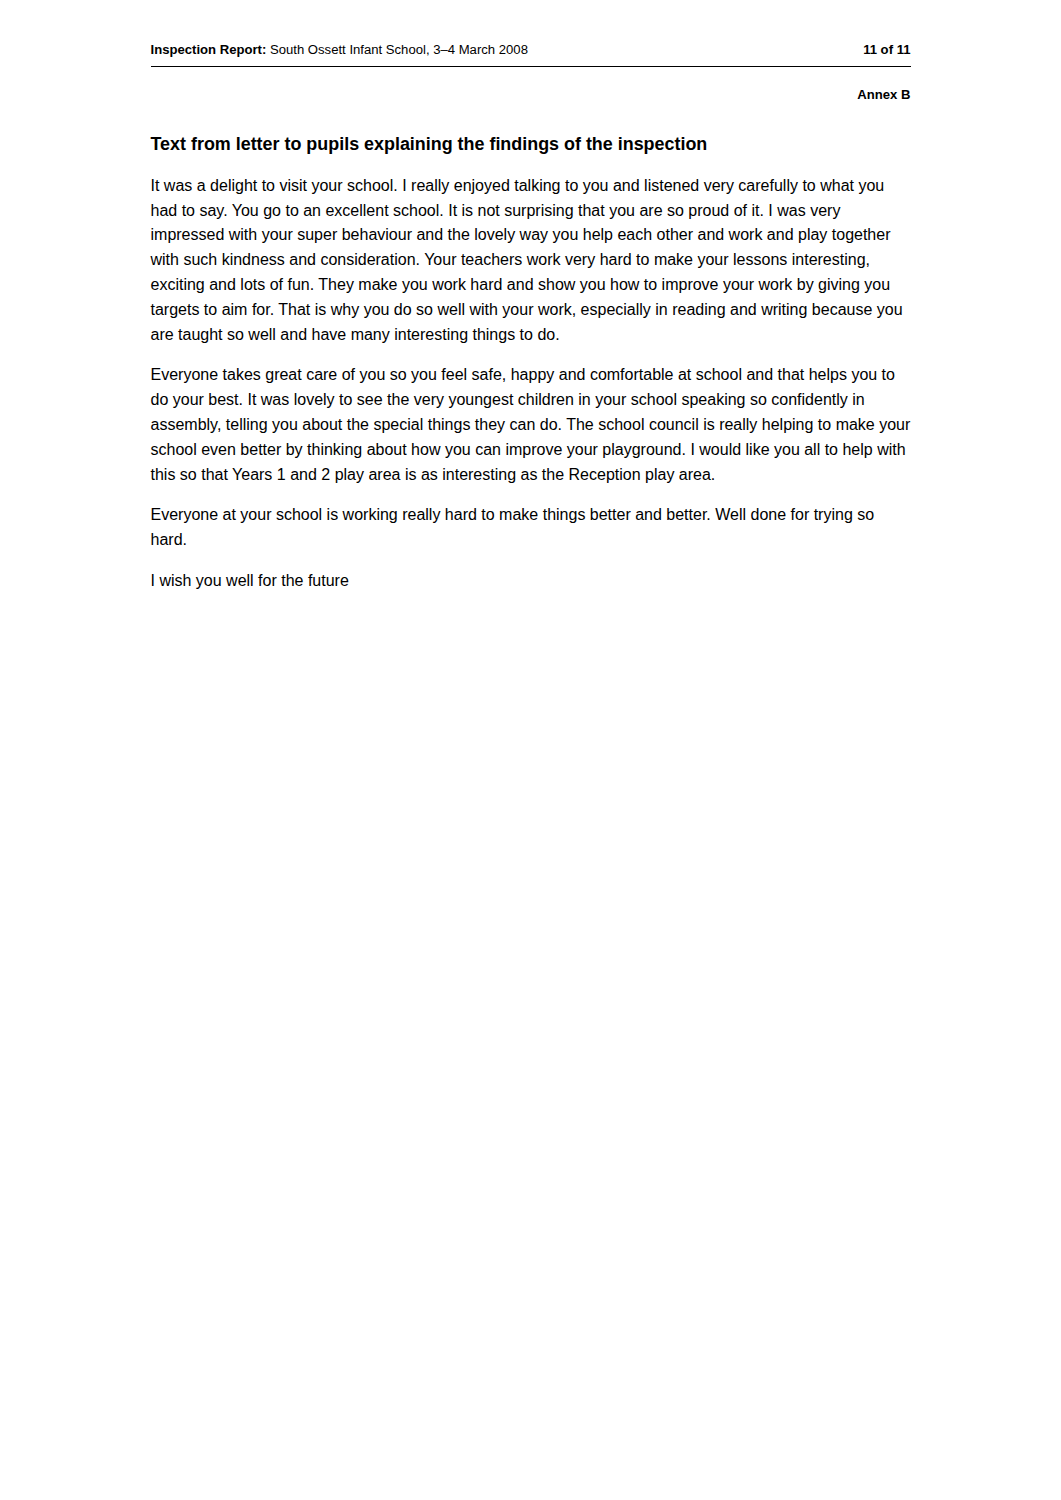Inspection Report: South Ossett Infant School, 3–4 March 2008
11 of 11
Annex B
Text from letter to pupils explaining the findings of the inspection
It was a delight to visit your school. I really enjoyed talking to you and listened very carefully to what you had to say. You go to an excellent school. It is not surprising that you are so proud of it. I was very impressed with your super behaviour and the lovely way you help each other and work and play together with such kindness and consideration. Your teachers work very hard to make your lessons interesting, exciting and lots of fun. They make you work hard and show you how to improve your work by giving you targets to aim for. That is why you do so well with your work, especially in reading and writing because you are taught so well and have many interesting things to do.
Everyone takes great care of you so you feel safe, happy and comfortable at school and that helps you to do your best. It was lovely to see the very youngest children in your school speaking so confidently in assembly, telling you about the special things they can do. The school council is really helping to make your school even better by thinking about how you can improve your playground. I would like you all to help with this so that Years 1 and 2 play area is as interesting as the Reception play area.
Everyone at your school is working really hard to make things better and better. Well done for trying so hard.
I wish you well for the future